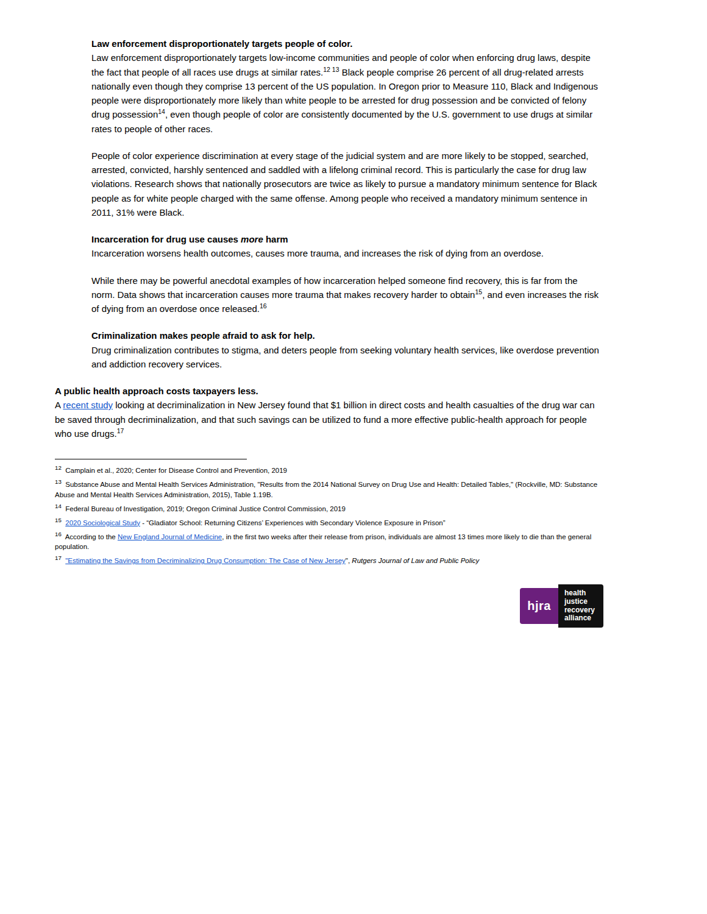Law enforcement disproportionately targets people of color.
Law enforcement disproportionately targets low-income communities and people of color when enforcing drug laws, despite the fact that people of all races use drugs at similar rates.12 13 Black people comprise 26 percent of all drug-related arrests nationally even though they comprise 13 percent of the US population. In Oregon prior to Measure 110, Black and Indigenous people were disproportionately more likely than white people to be arrested for drug possession and be convicted of felony drug possession14, even though people of color are consistently documented by the U.S. government to use drugs at similar rates to people of other races.
People of color experience discrimination at every stage of the judicial system and are more likely to be stopped, searched, arrested, convicted, harshly sentenced and saddled with a lifelong criminal record. This is particularly the case for drug law violations. Research shows that nationally prosecutors are twice as likely to pursue a mandatory minimum sentence for Black people as for white people charged with the same offense. Among people who received a mandatory minimum sentence in 2011, 31% were Black.
Incarceration for drug use causes more harm
Incarceration worsens health outcomes, causes more trauma, and increases the risk of dying from an overdose.
While there may be powerful anecdotal examples of how incarceration helped someone find recovery, this is far from the norm. Data shows that incarceration causes more trauma that makes recovery harder to obtain15, and even increases the risk of dying from an overdose once released.16
Criminalization makes people afraid to ask for help.
Drug criminalization contributes to stigma, and deters people from seeking voluntary health services, like overdose prevention and addiction recovery services.
A public health approach costs taxpayers less.
A recent study looking at decriminalization in New Jersey found that $1 billion in direct costs and health casualties of the drug war can be saved through decriminalization, and that such savings can be utilized to fund a more effective public-health approach for people who use drugs.17
12 Camplain et al., 2020; Center for Disease Control and Prevention, 2019
13 Substance Abuse and Mental Health Services Administration, "Results from the 2014 National Survey on Drug Use and Health: Detailed Tables," (Rockville, MD: Substance Abuse and Mental Health Services Administration, 2015), Table 1.19B.
14 Federal Bureau of Investigation, 2019; Oregon Criminal Justice Control Commission, 2019
15 2020 Sociological Study - “Gladiator School: Returning Citizens’ Experiences with Secondary Violence Exposure in Prison”
16 According to the New England Journal of Medicine, in the first two weeks after their release from prison, individuals are almost 13 times more likely to die than the general population.
17 "Estimating the Savings from Decriminalizing Drug Consumption: The Case of New Jersey", Rutgers Journal of Law and Public Policy
hjra
health
justice
recovery
alliance